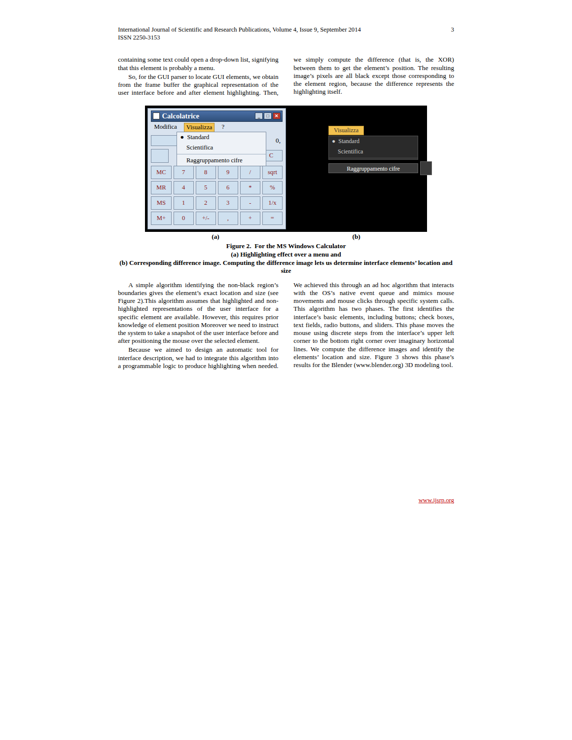International Journal of Scientific and Research Publications, Volume 4, Issue 9, September 2014
ISSN 2250-3153 3
containing some text could open a drop-down list, signifying that this element is probably a menu.
So, for the GUI parser to locate GUI elements, we obtain from the frame buffer the graphical representation of the user interface before and after element highlighting. Then, we simply compute the difference (that is, the XOR) between them to get the element’s position. The resulting image’s pixels are all black except those corresponding to the element region, because the difference represents the highlighting itself.
Calcolatrice _□✕
Modifica Visualizza ?
● Standard
Scientifica
Raggruppamento cifre
0,
C
MC
7
8
9
/
sqrt
MR
4
5
6
*
%
MS
1
2
3
-
1/x
M+
0
+/-
,
+
=
Visualizza
● Standard
Scientifica
Raggruppamento cifre Raggruppamento cifre
(a) (b)
Figure 2. For the MS Windows Calculator (a) Highlighting effect over a menu and (b) Corresponding difference image. Computing the difference image lets us determine interface elements’ location and size
A simple algorithm identifying the non-black region’s boundaries gives the element’s exact location and size (see Figure 2).This algorithm assumes that highlighted and non-highlighted representations of the user interface for a specific element are available. However, this requires prior knowledge of element position Moreover we need to instruct the system to take a snapshot of the user interface before and after positioning the mouse over the selected element.
Because we aimed to design an automatic tool for interface description, we had to integrate this algorithm into a programmable logic to produce highlighting when needed. We achieved this through an ad hoc algorithm that interacts with the OS’s native event queue and mimics mouse movements and mouse clicks through specific system calls. This algorithm has two phases. The first identifies the interface’s basic elements, including buttons; check boxes, text fields, radio buttons, and sliders. This phase moves the mouse using discrete steps from the interface’s upper left corner to the bottom right corner over imaginary horizontal lines. We compute the difference images and identify the elements’ location and size. Figure 3 shows this phase’s results for the Blender (www.blender.org) 3D modeling tool.
www.ijsrp.org